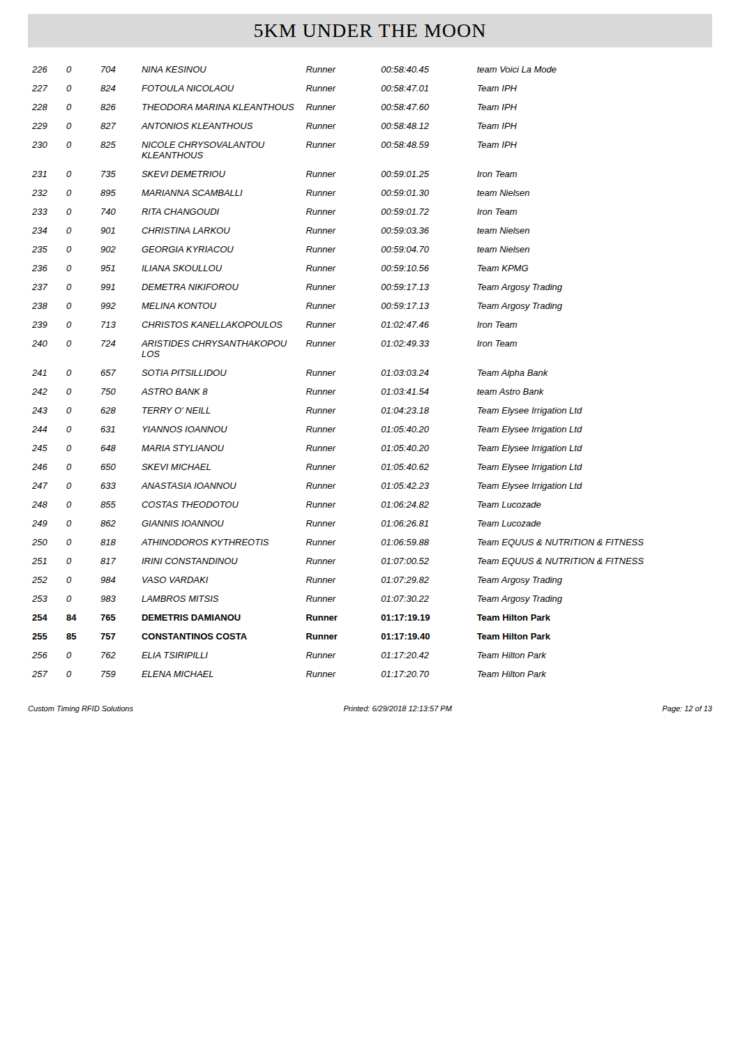5KM UNDER THE MOON
| 226 | 0 | 704 | NINA KESINOU | Runner | 00:58:40.45 | team Voici La Mode |
| 227 | 0 | 824 | FOTOULA NICOLAOU | Runner | 00:58:47.01 | Team IPH |
| 228 | 0 | 826 | THEODORA MARINA KLEANTHOUS | Runner | 00:58:47.60 | Team IPH |
| 229 | 0 | 827 | ANTONIOS KLEANTHOUS | Runner | 00:58:48.12 | Team IPH |
| 230 | 0 | 825 | NICOLE CHRYSOVALANTOU KLEANTHOUS | Runner | 00:58:48.59 | Team IPH |
| 231 | 0 | 735 | SKEVI DEMETRIOU | Runner | 00:59:01.25 | Iron Team |
| 232 | 0 | 895 | MARIANNA SCAMBALLI | Runner | 00:59:01.30 | team Nielsen |
| 233 | 0 | 740 | RITA CHANGOUDI | Runner | 00:59:01.72 | Iron Team |
| 234 | 0 | 901 | CHRISTINA LARKOU | Runner | 00:59:03.36 | team Nielsen |
| 235 | 0 | 902 | GEORGIA KYRIACOU | Runner | 00:59:04.70 | team Nielsen |
| 236 | 0 | 951 | ILIANA SKOULLOU | Runner | 00:59:10.56 | Team KPMG |
| 237 | 0 | 991 | DEMETRA NIKIFOROU | Runner | 00:59:17.13 | Team Argosy Trading |
| 238 | 0 | 992 | MELINA KONTOU | Runner | 00:59:17.13 | Team Argosy Trading |
| 239 | 0 | 713 | CHRISTOS KANELLAKOPOULOS | Runner | 01:02:47.46 | Iron Team |
| 240 | 0 | 724 | ARISTIDES CHRYSANTHAKOPOU LOS | Runner | 01:02:49.33 | Iron Team |
| 241 | 0 | 657 | SOTIA PITSILLIDOU | Runner | 01:03:03.24 | Team Alpha Bank |
| 242 | 0 | 750 | ASTRO BANK 8 | Runner | 01:03:41.54 | team Astro Bank |
| 243 | 0 | 628 | TERRY O' NEILL | Runner | 01:04:23.18 | Team Elysee Irrigation Ltd |
| 244 | 0 | 631 | YIANNOS IOANNOU | Runner | 01:05:40.20 | Team Elysee Irrigation Ltd |
| 245 | 0 | 648 | MARIA STYLIANOU | Runner | 01:05:40.20 | Team Elysee Irrigation Ltd |
| 246 | 0 | 650 | SKEVI MICHAEL | Runner | 01:05:40.62 | Team Elysee Irrigation Ltd |
| 247 | 0 | 633 | ANASTASIA IOANNOU | Runner | 01:05:42.23 | Team Elysee Irrigation Ltd |
| 248 | 0 | 855 | COSTAS THEODOTOU | Runner | 01:06:24.82 | Team Lucozade |
| 249 | 0 | 862 | GIANNIS IOANNOU | Runner | 01:06:26.81 | Team Lucozade |
| 250 | 0 | 818 | ATHINODOROS KYTHREOTIS | Runner | 01:06:59.88 | Team EQUUS & NUTRITION & FITNESS |
| 251 | 0 | 817 | IRINI CONSTANDINOU | Runner | 01:07:00.52 | Team EQUUS & NUTRITION & FITNESS |
| 252 | 0 | 984 | VASO VARDAKI | Runner | 01:07:29.82 | Team Argosy Trading |
| 253 | 0 | 983 | LAMBROS MITSIS | Runner | 01:07:30.22 | Team Argosy Trading |
| 254 | 84 | 765 | DEMETRIS DAMIANOU | Runner | 01:17:19.19 | Team Hilton Park |
| 255 | 85 | 757 | CONSTANTINOS COSTA | Runner | 01:17:19.40 | Team Hilton Park |
| 256 | 0 | 762 | ELIA TSIRIPILLI | Runner | 01:17:20.42 | Team Hilton Park |
| 257 | 0 | 759 | ELENA MICHAEL | Runner | 01:17:20.70 | Team Hilton Park |
Custom Timing RFID Solutions
Printed: 6/29/2018 12:13:57 PM
Page: 12 of 13